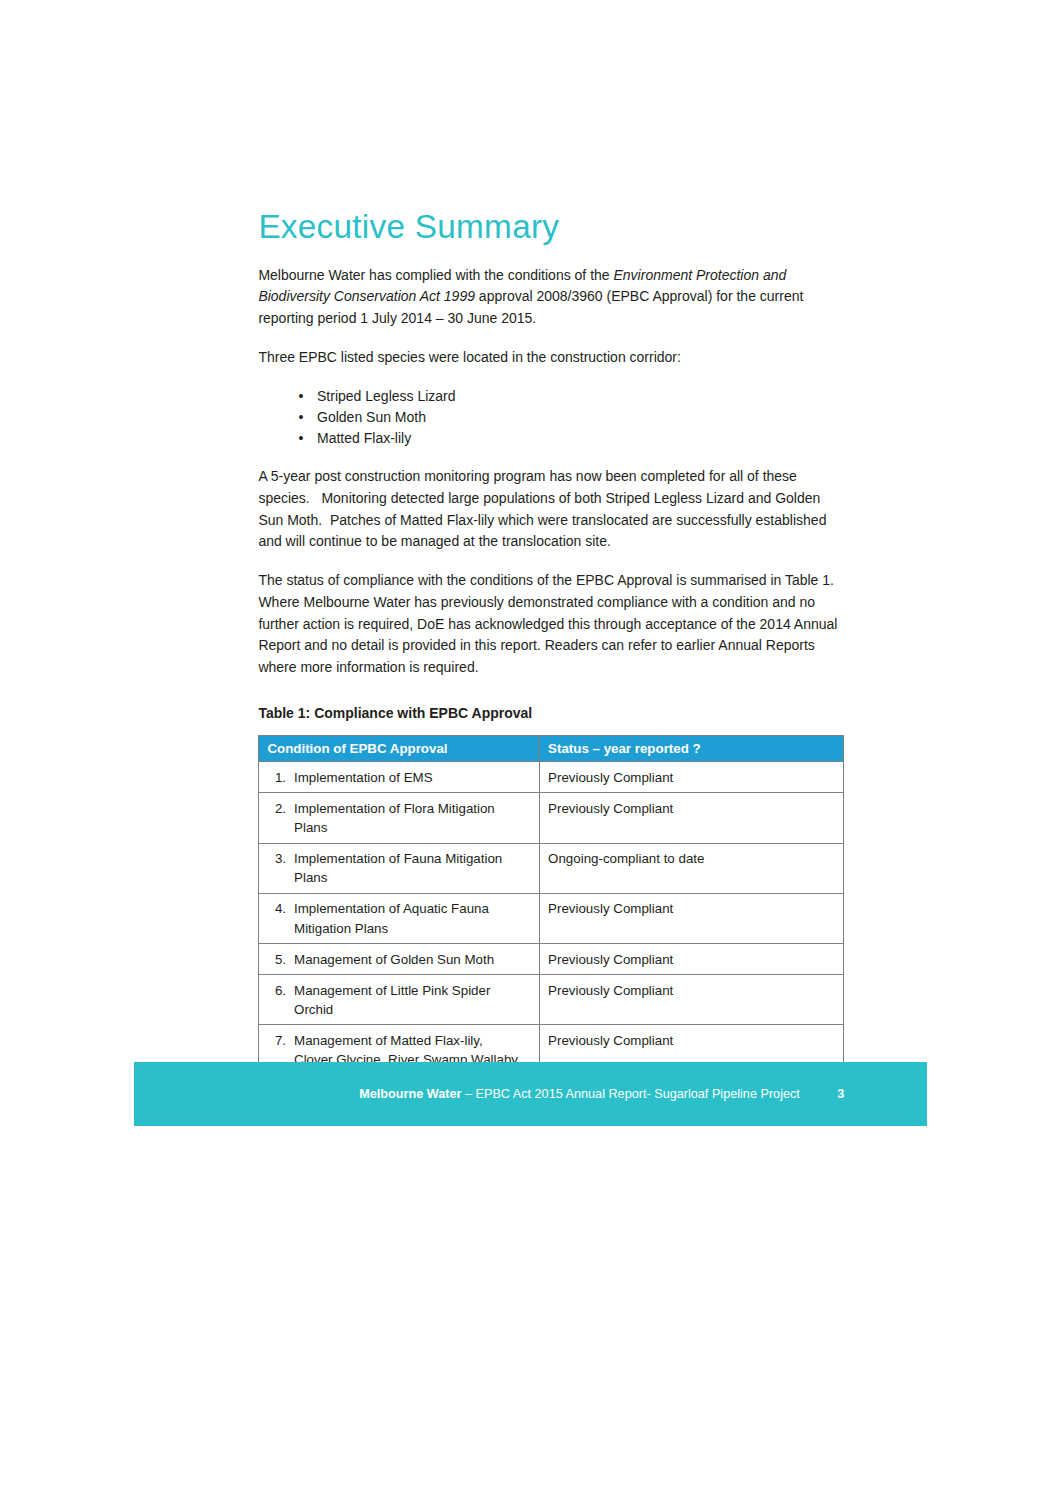Executive Summary
Melbourne Water has complied with the conditions of the Environment Protection and Biodiversity Conservation Act 1999 approval 2008/3960 (EPBC Approval) for the current reporting period 1 July 2014 – 30 June 2015.
Three EPBC listed species were located in the construction corridor:
Striped Legless Lizard
Golden Sun Moth
Matted Flax-lily
A 5-year post construction monitoring program has now been completed for all of these species. Monitoring detected large populations of both Striped Legless Lizard and Golden Sun Moth. Patches of Matted Flax-lily which were translocated are successfully established and will continue to be managed at the translocation site.
The status of compliance with the conditions of the EPBC Approval is summarised in Table 1. Where Melbourne Water has previously demonstrated compliance with a condition and no further action is required, DoE has acknowledged this through acceptance of the 2014 Annual Report and no detail is provided in this report. Readers can refer to earlier Annual Reports where more information is required.
Table 1: Compliance with EPBC Approval
| Condition of EPBC Approval | Status – year reported ? |
| --- | --- |
| 1. Implementation of EMS | Previously Compliant |
| 2. Implementation of Flora Mitigation Plans | Previously Compliant |
| 3. Implementation of Fauna Mitigation Plans | Ongoing-compliant to date |
| 4. Implementation of Aquatic Fauna Mitigation Plans | Previously Compliant |
| 5. Management of Golden Sun Moth | Previously Compliant |
| 6. Management of Little Pink Spider Orchid | Previously Compliant |
| 7. Management of Matted Flax-lily, Clover Glycine, River Swamp Wallaby Grass and Little Pink Spider Orchid. | Previously Compliant |
| 8. Water Quality Monitoring | Previously Compliant |
Melbourne Water – EPBC Act 2015 Annual Report- Sugarloaf Pipeline Project 3